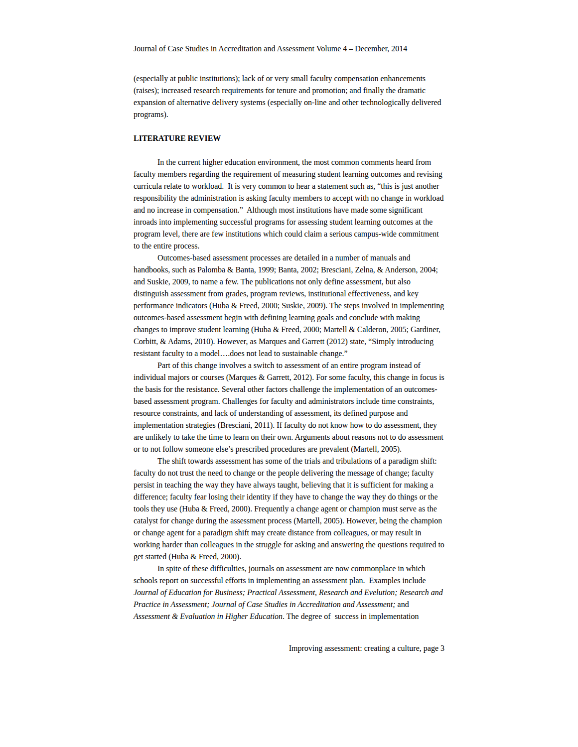Journal of Case Studies in Accreditation and Assessment Volume 4 – December, 2014
(especially at public institutions); lack of or very small faculty compensation enhancements (raises); increased research requirements for tenure and promotion; and finally the dramatic expansion of alternative delivery systems (especially on-line and other technologically delivered programs).
Literature Review
In the current higher education environment, the most common comments heard from faculty members regarding the requirement of measuring student learning outcomes and revising curricula relate to workload. It is very common to hear a statement such as, “this is just another responsibility the administration is asking faculty members to accept with no change in workload and no increase in compensation.” Although most institutions have made some significant inroads into implementing successful programs for assessing student learning outcomes at the program level, there are few institutions which could claim a serious campus-wide commitment to the entire process.
Outcomes-based assessment processes are detailed in a number of manuals and handbooks, such as Palomba & Banta, 1999; Banta, 2002; Bresciani, Zelna, & Anderson, 2004; and Suskie, 2009, to name a few. The publications not only define assessment, but also distinguish assessment from grades, program reviews, institutional effectiveness, and key performance indicators (Huba & Freed, 2000; Suskie, 2009). The steps involved in implementing outcomes-based assessment begin with defining learning goals and conclude with making changes to improve student learning (Huba & Freed, 2000; Martell & Calderon, 2005; Gardiner, Corbitt, & Adams, 2010). However, as Marques and Garrett (2012) state, “Simply introducing resistant faculty to a model….does not lead to sustainable change.”
Part of this change involves a switch to assessment of an entire program instead of individual majors or courses (Marques & Garrett, 2012). For some faculty, this change in focus is the basis for the resistance. Several other factors challenge the implementation of an outcomes-based assessment program. Challenges for faculty and administrators include time constraints, resource constraints, and lack of understanding of assessment, its defined purpose and implementation strategies (Bresciani, 2011). If faculty do not know how to do assessment, they are unlikely to take the time to learn on their own. Arguments about reasons not to do assessment or to not follow someone else’s prescribed procedures are prevalent (Martell, 2005).
The shift towards assessment has some of the trials and tribulations of a paradigm shift: faculty do not trust the need to change or the people delivering the message of change; faculty persist in teaching the way they have always taught, believing that it is sufficient for making a difference; faculty fear losing their identity if they have to change the way they do things or the tools they use (Huba & Freed, 2000). Frequently a change agent or champion must serve as the catalyst for change during the assessment process (Martell, 2005). However, being the champion or change agent for a paradigm shift may create distance from colleagues, or may result in working harder than colleagues in the struggle for asking and answering the questions required to get started (Huba & Freed, 2000).
In spite of these difficulties, journals on assessment are now commonplace in which schools report on successful efforts in implementing an assessment plan. Examples include Journal of Education for Business; Practical Assessment, Research and Evelution; Research and Practice in Assessment; Journal of Case Studies in Accreditation and Assessment; and Assessment & Evaluation in Higher Education. The degree of success in implementation
Improving assessment: creating a culture, page 3